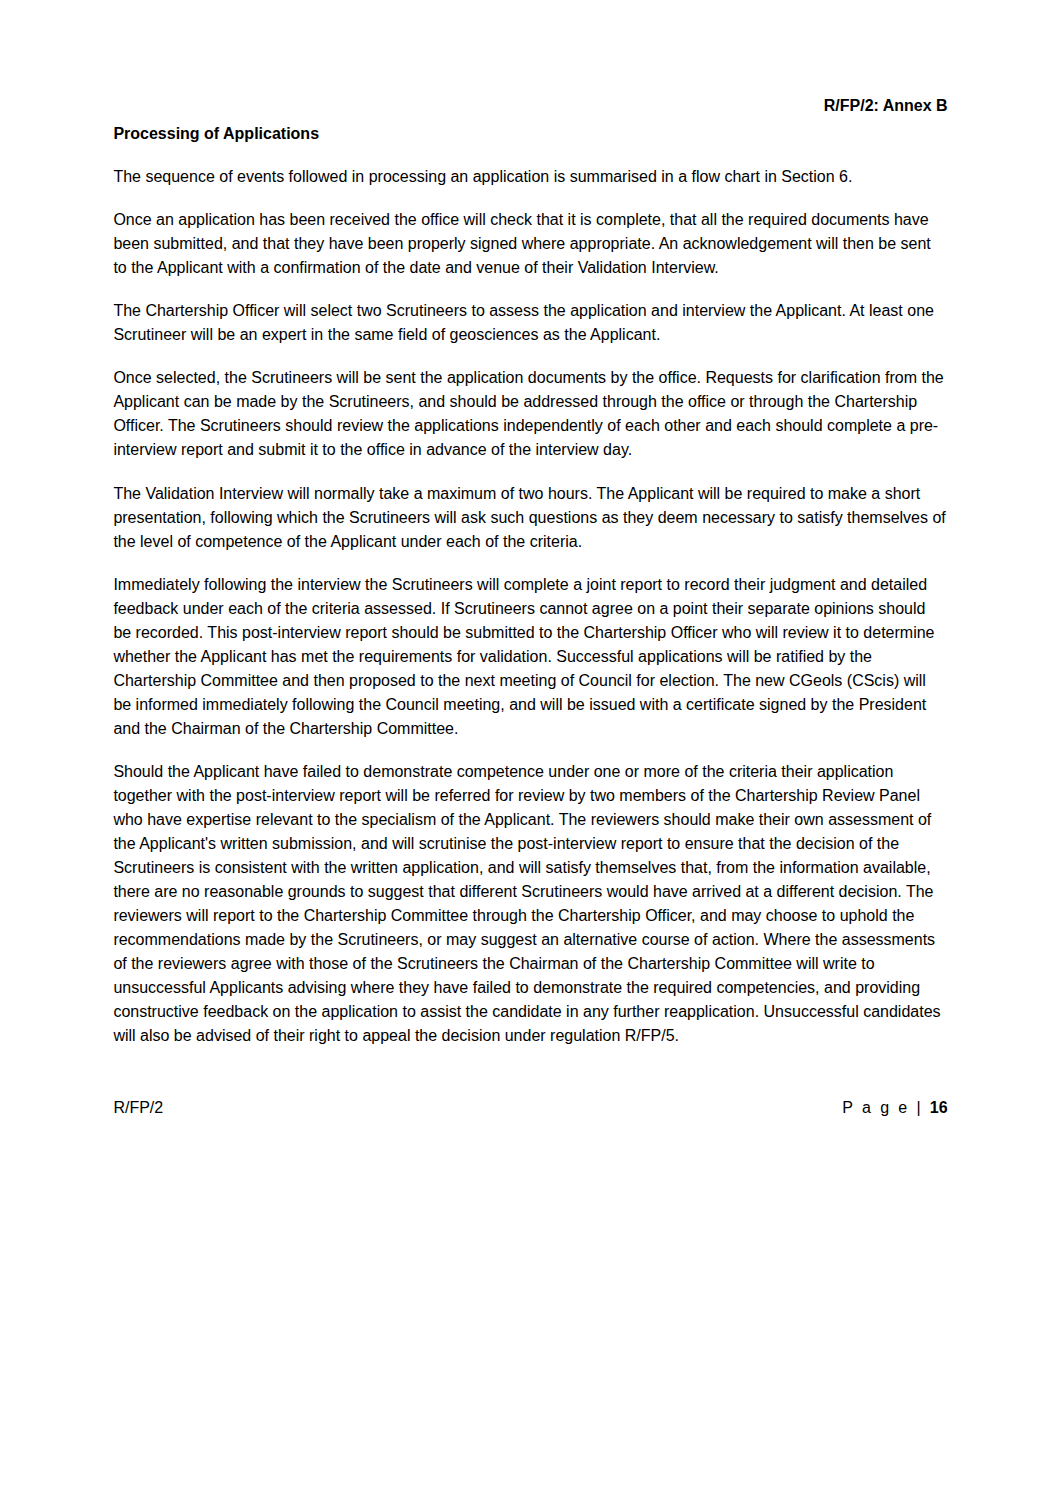R/FP/2: Annex B
Processing of Applications
The sequence of events followed in processing an application is summarised in a flow chart in Section 6.
Once an application has been received the office will check that it is complete, that all the required documents have been submitted, and that they have been properly signed where appropriate. An acknowledgement will then be sent to the Applicant with a confirmation of the date and venue of their Validation Interview.
The Chartership Officer will select two Scrutineers to assess the application and interview the Applicant. At least one Scrutineer will be an expert in the same field of geosciences as the Applicant.
Once selected, the Scrutineers will be sent the application documents by the office. Requests for clarification from the Applicant can be made by the Scrutineers, and should be addressed through the office or through the Chartership Officer. The Scrutineers should review the applications independently of each other and each should complete a pre-interview report and submit it to the office in advance of the interview day.
The Validation Interview will normally take a maximum of two hours. The Applicant will be required to make a short presentation, following which the Scrutineers will ask such questions as they deem necessary to satisfy themselves of the level of competence of the Applicant under each of the criteria.
Immediately following the interview the Scrutineers will complete a joint report to record their judgment and detailed feedback under each of the criteria assessed. If Scrutineers cannot agree on a point their separate opinions should be recorded. This post-interview report should be submitted to the Chartership Officer who will review it to determine whether the Applicant has met the requirements for validation. Successful applications will be ratified by the Chartership Committee and then proposed to the next meeting of Council for election. The new CGeols (CScis) will be informed immediately following the Council meeting, and will be issued with a certificate signed by the President and the Chairman of the Chartership Committee.
Should the Applicant have failed to demonstrate competence under one or more of the criteria their application together with the post-interview report will be referred for review by two members of the Chartership Review Panel who have expertise relevant to the specialism of the Applicant. The reviewers should make their own assessment of the Applicant's written submission, and will scrutinise the post-interview report to ensure that the decision of the Scrutineers is consistent with the written application, and will satisfy themselves that, from the information available, there are no reasonable grounds to suggest that different Scrutineers would have arrived at a different decision. The reviewers will report to the Chartership Committee through the Chartership Officer, and may choose to uphold the recommendations made by the Scrutineers, or may suggest an alternative course of action. Where the assessments of the reviewers agree with those of the Scrutineers the Chairman of the Chartership Committee will write to unsuccessful Applicants advising where they have failed to demonstrate the required competencies, and providing constructive feedback on the application to assist the candidate in any further reapplication. Unsuccessful candidates will also be advised of their right to appeal the decision under regulation R/FP/5.
R/FP/2 P a g e | 16